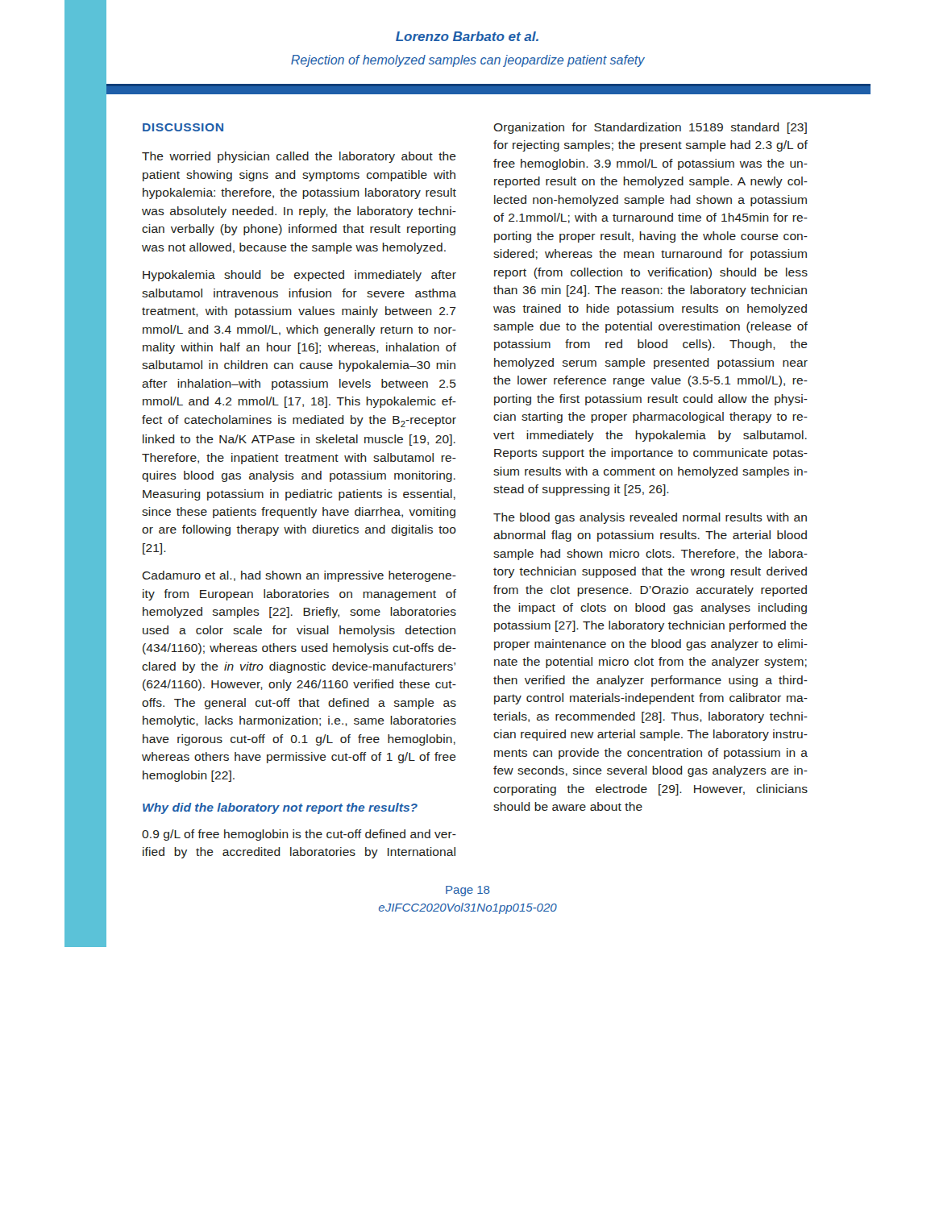Lorenzo Barbato et al.
Rejection of hemolyzed samples can jeopardize patient safety
DISCUSSION
The worried physician called the laboratory about the patient showing signs and symptoms compatible with hypokalemia: therefore, the potassium laboratory result was absolutely needed. In reply, the laboratory technician verbally (by phone) informed that result reporting was not allowed, because the sample was hemolyzed.
Hypokalemia should be expected immediately after salbutamol intravenous infusion for severe asthma treatment, with potassium values mainly between 2.7 mmol/L and 3.4 mmol/L, which generally return to normality within half an hour [16]; whereas, inhalation of salbutamol in children can cause hypokalemia–30 min after inhalation–with potassium levels between 2.5 mmol/L and 4.2 mmol/L [17, 18]. This hypokalemic effect of catecholamines is mediated by the B2-receptor linked to the Na/K ATPase in skeletal muscle [19, 20]. Therefore, the inpatient treatment with salbutamol requires blood gas analysis and potassium monitoring. Measuring potassium in pediatric patients is essential, since these patients frequently have diarrhea, vomiting or are following therapy with diuretics and digitalis too [21].
Cadamuro et al., had shown an impressive heterogeneity from European laboratories on management of hemolyzed samples [22]. Briefly, some laboratories used a color scale for visual hemolysis detection (434/1160); whereas others used hemolysis cut-offs declared by the in vitro diagnostic device-manufacturers’ (624/1160). However, only 246/1160 verified these cut-offs. The general cut-off that defined a sample as hemolytic, lacks harmonization; i.e., same laboratories have rigorous cut-off of 0.1 g/L of free hemoglobin, whereas others have permissive cut-off of 1 g/L of free hemoglobin [22].
Why did the laboratory not report the results?
0.9 g/L of free hemoglobin is the cut-off defined and verified by the accredited laboratories by International Organization for Standardization 15189 standard [23] for rejecting samples; the present sample had 2.3 g/L of free hemoglobin. 3.9 mmol/L of potassium was the unreported result on the hemolyzed sample. A newly collected non-hemolyzed sample had shown a potassium of 2.1mmol/L; with a turnaround time of 1h45min for reporting the proper result, having the whole course considered; whereas the mean turnaround for potassium report (from collection to verification) should be less than 36 min [24]. The reason: the laboratory technician was trained to hide potassium results on hemolyzed sample due to the potential overestimation (release of potassium from red blood cells). Though, the hemolyzed serum sample presented potassium near the lower reference range value (3.5-5.1 mmol/L), reporting the first potassium result could allow the physician starting the proper pharmacological therapy to revert immediately the hypokalemia by salbutamol. Reports support the importance to communicate potassium results with a comment on hemolyzed samples instead of suppressing it [25, 26].
The blood gas analysis revealed normal results with an abnormal flag on potassium results. The arterial blood sample had shown micro clots. Therefore, the laboratory technician supposed that the wrong result derived from the clot presence. D’Orazio accurately reported the impact of clots on blood gas analyses including potassium [27]. The laboratory technician performed the proper maintenance on the blood gas analyzer to eliminate the potential micro clot from the analyzer system; then verified the analyzer performance using a third-party control materials-independent from calibrator materials, as recommended [28]. Thus, laboratory technician required new arterial sample. The laboratory instruments can provide the concentration of potassium in a few seconds, since several blood gas analyzers are incorporating the electrode [29]. However, clinicians should be aware about the
Page 18
eJIFCC2020Vol31No1pp015-020